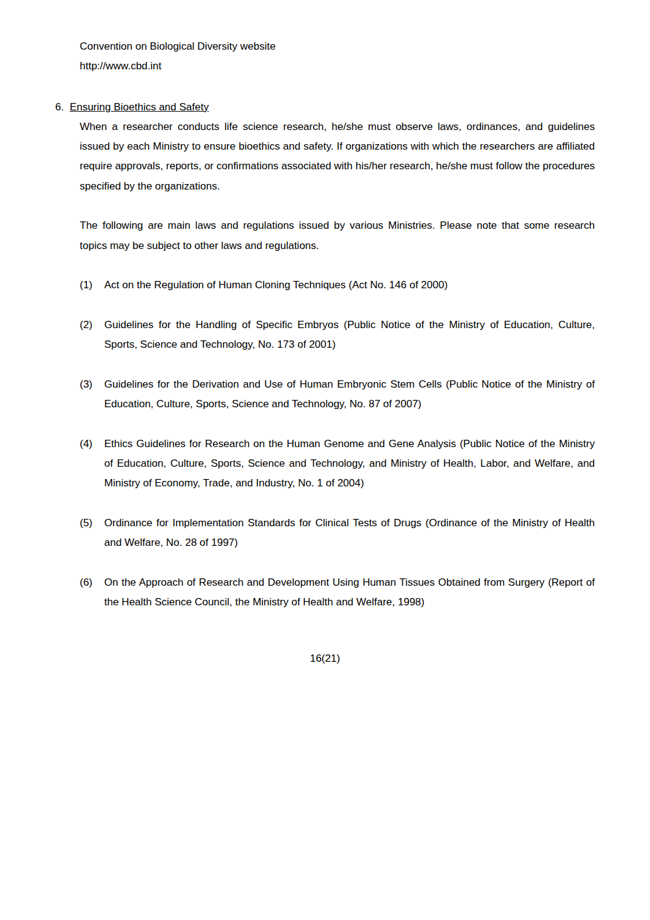Convention on Biological Diversity website
http://www.cbd.int
6.
Ensuring Bioethics and Safety
When a researcher conducts life science research, he/she must observe laws, ordinances, and guidelines issued by each Ministry to ensure bioethics and safety. If organizations with which the researchers are affiliated require approvals, reports, or confirmations associated with his/her research, he/she must follow the procedures specified by the organizations.
The following are main laws and regulations issued by various Ministries. Please note that some research topics may be subject to other laws and regulations.
(1) Act on the Regulation of Human Cloning Techniques (Act No. 146 of 2000)
(2) Guidelines for the Handling of Specific Embryos (Public Notice of the Ministry of Education, Culture, Sports, Science and Technology, No. 173 of 2001)
(3) Guidelines for the Derivation and Use of Human Embryonic Stem Cells (Public Notice of the Ministry of Education, Culture, Sports, Science and Technology, No. 87 of 2007)
(4) Ethics Guidelines for Research on the Human Genome and Gene Analysis (Public Notice of the Ministry of Education, Culture, Sports, Science and Technology, and Ministry of Health, Labor, and Welfare, and Ministry of Economy, Trade, and Industry, No. 1 of 2004)
(5) Ordinance for Implementation Standards for Clinical Tests of Drugs (Ordinance of the Ministry of Health and Welfare, No. 28 of 1997)
(6) On the Approach of Research and Development Using Human Tissues Obtained from Surgery (Report of the Health Science Council, the Ministry of Health and Welfare, 1998)
16(21)